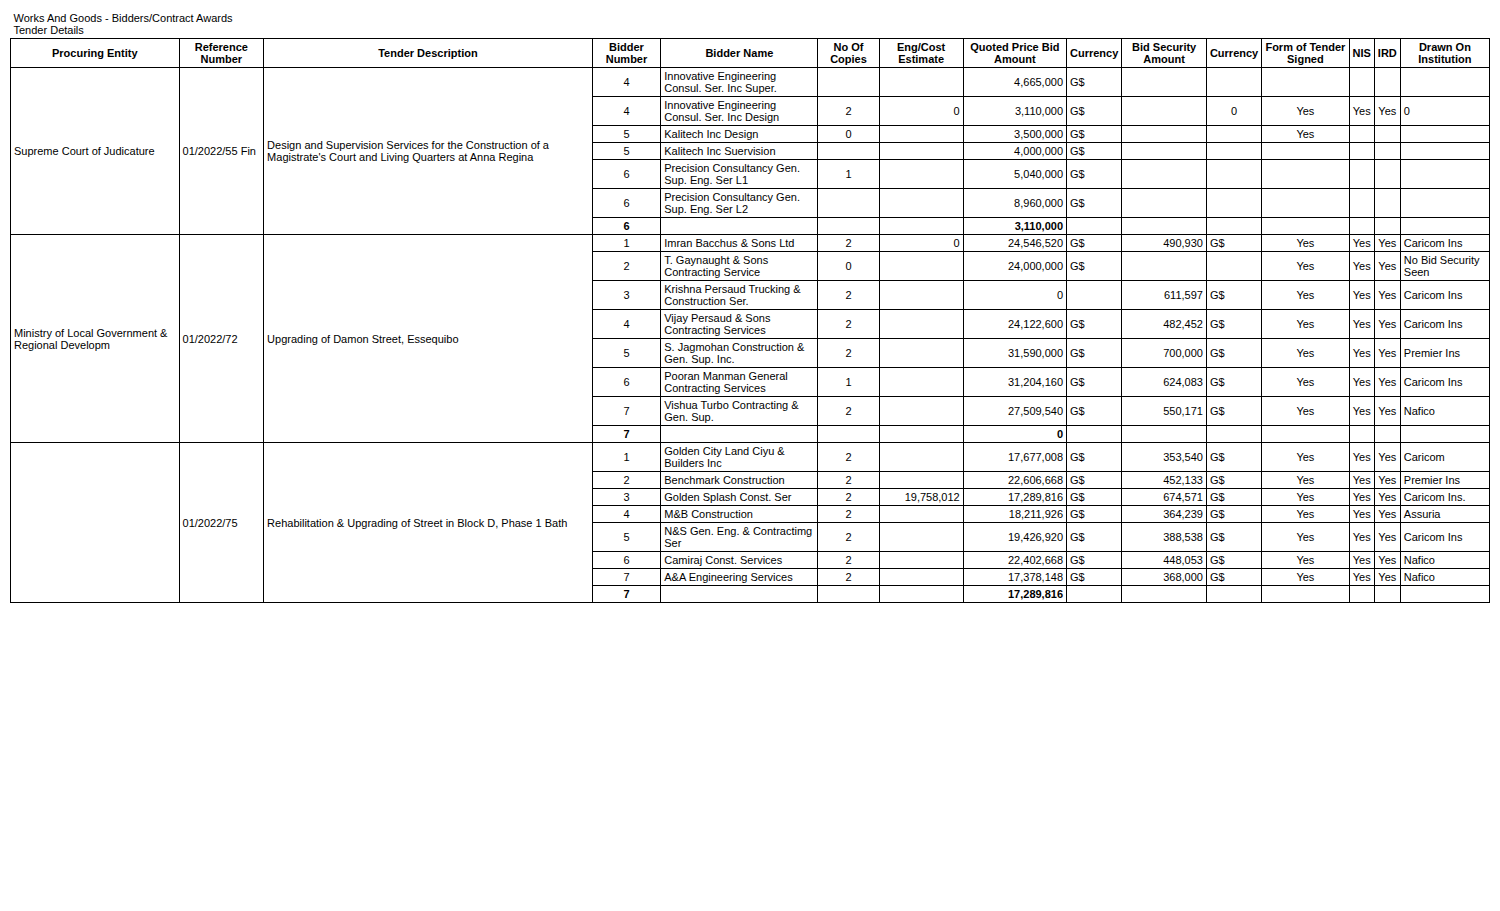| Works And Goods - Bidders/Contract Awards Tender Details | | | | | | | | | | |
| --- | --- | --- | --- | --- | --- | --- | --- | --- | --- | --- |
| Procuring Entity | Reference Number | Tender Description | Bidder Number | Bidder Name | No Of Copies | Eng/Cost Estimate | Quoted Price Bid Amount | Currency | Bid Security Amount | Currency | Form of Tender Signed | NIS | IRD | Drawn On Institution |
| Supreme Court of Judicature | 01/2022/55 Fin | Design and Supervision Services for the Construction of a Magistrate's Court and Living Quarters at Anna Regina | 4 | Innovative Engineering Consul. Ser. Inc Super. | | | 4,665,000 | G$ | | | | | | |
| 4 | Innovative Engineering Consul. Ser. Inc Design | 2 | 0 | 3,110,000 | G$ | | 0 | Yes | Yes | Yes | 0 |
| 5 | Kalitech Inc Design | 0 | | 3,500,000 | G$ | | | Yes | | | |
| 5 | Kalitech Inc Suervision | | | 4,000,000 | G$ | | | | | | |
| 6 | Precision Consultancy Gen. Sup. Eng. Ser L1 | 1 | | 5,040,000 | G$ | | | | | | |
| 6 | Precision Consultancy Gen. Sup. Eng. Ser L2 | | | 8,960,000 | G$ | | | | | | |
| 6 | | | | 3,110,000 | | | | | | | |
| Ministry of Local Government & Regional Developm | 01/2022/72 | Upgrading of Damon Street, Essequibo | 1 | Imran Bacchus & Sons Ltd | 2 | 0 | 24,546,520 | G$ | 490,930 | G$ | Yes | Yes | Yes | Caricom Ins |
| 2 | T. Gaynaught & Sons Contracting Service | 0 | | 24,000,000 | G$ | | | Yes | Yes | Yes | No Bid Security Seen |
| 3 | Krishna Persaud Trucking & Construction Ser. | 2 | | 0 | | 611,597 | G$ | Yes | Yes | Yes | Caricom Ins |
| 4 | Vijay Persaud & Sons Contracting Services | 2 | | 24,122,600 | G$ | 482,452 | G$ | Yes | Yes | Yes | Caricom Ins |
| 5 | S. Jagmohan Construction & Gen. Sup. Inc. | 2 | | 31,590,000 | G$ | 700,000 | G$ | Yes | Yes | Yes | Premier Ins |
| 6 | Pooran Manman General Contracting Services | 1 | | 31,204,160 | G$ | 624,083 | G$ | Yes | Yes | Yes | Caricom Ins |
| 7 | Vishua Turbo Contracting & Gen. Sup. | 2 | | 27,509,540 | G$ | 550,171 | G$ | Yes | Yes | Yes | Nafico |
| 7 | | | | 0 | | | | | | | |
| | 01/2022/75 | Rehabilitation & Upgrading of Street in Block D, Phase 1 Bath | 1 | Golden City Land Ciyu & Builders Inc | 2 | | 17,677,008 | G$ | 353,540 | G$ | Yes | Yes | Yes | Caricom |
| 2 | Benchmark Construction | 2 | | 22,606,668 | G$ | 452,133 | G$ | Yes | Yes | Yes | Premier Ins |
| 3 | Golden Splash Const. Ser | 2 | 19,758,012 | 17,289,816 | G$ | 674,571 | G$ | Yes | Yes | Yes | Caricom Ins. |
| 4 | M&B Construction | 2 | | 18,211,926 | G$ | 364,239 | G$ | Yes | Yes | Yes | Assuria |
| 5 | N&S Gen. Eng. & Contractimg Ser | 2 | | 19,426,920 | G$ | 388,538 | G$ | Yes | Yes | Yes | Caricom Ins |
| 6 | Camiraj Const. Services | 2 | | 22,402,668 | G$ | 448,053 | G$ | Yes | Yes | Yes | Nafico |
| 7 | A&A Engineering Services | 2 | | 17,378,148 | G$ | 368,000 | G$ | Yes | Yes | Yes | Nafico |
| 7 | | | | 17,289,816 | | | | | | | |